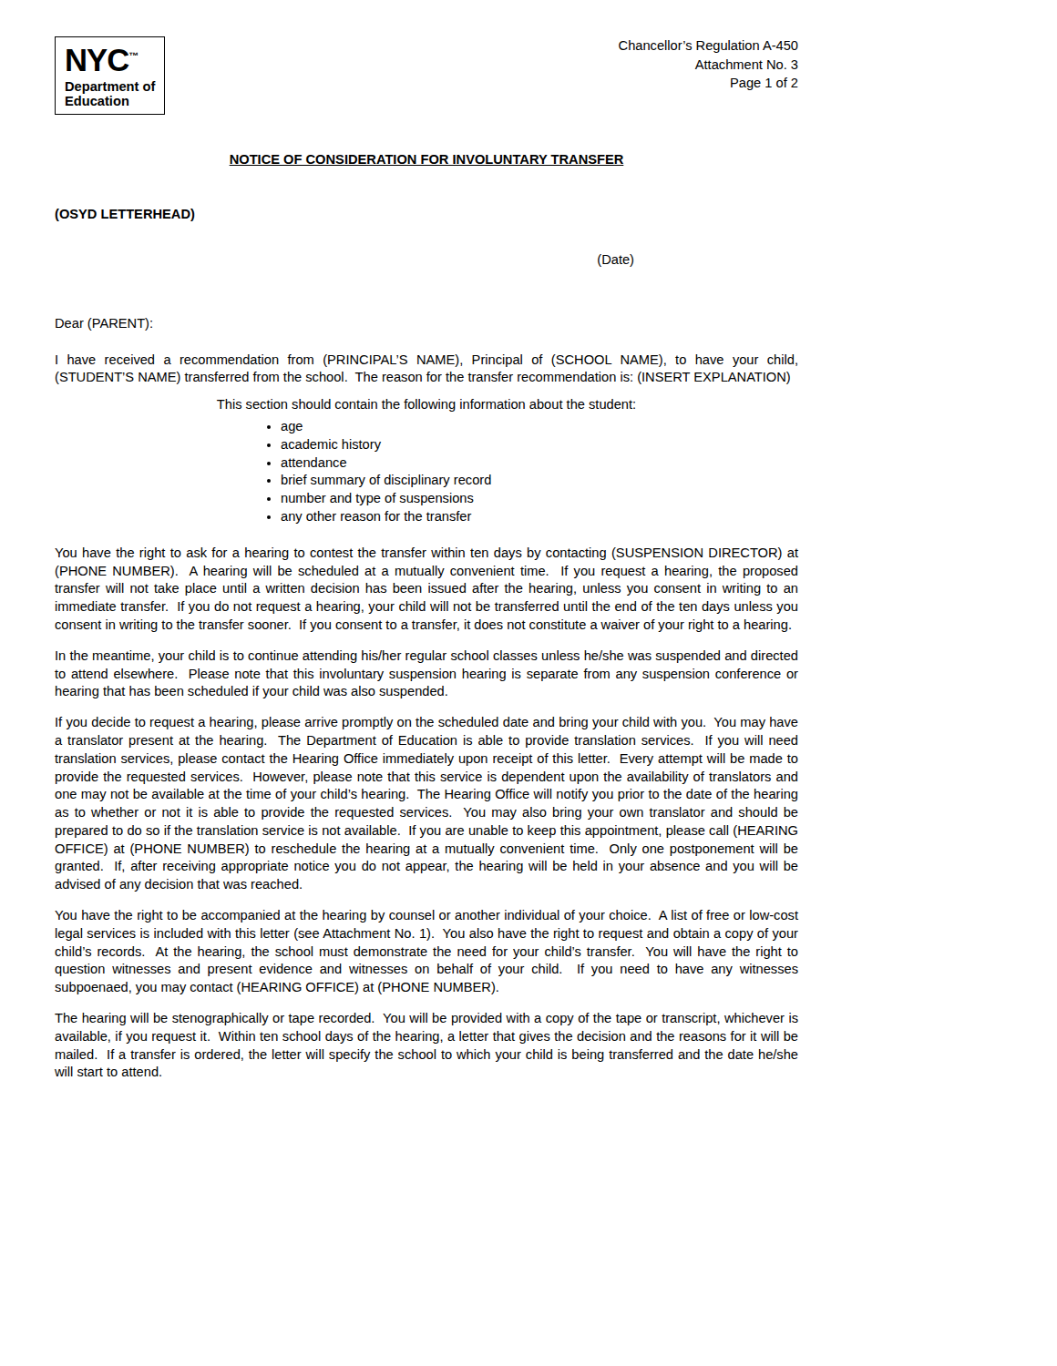NYC™ Department of
Education
Chancellor’s Regulation A-450
Attachment No. 3
Page 1 of 2
NOTICE OF CONSIDERATION FOR INVOLUNTARY TRANSFER
(OSYD LETTERHEAD)
(Date)
Dear (PARENT):
I have received a recommendation from (PRINCIPAL’S NAME), Principal of (SCHOOL NAME), to have your child, (STUDENT’S NAME) transferred from the school. The reason for the transfer recommendation is: (INSERT EXPLANATION)
This section should contain the following information about the student:
age
academic history
attendance
brief summary of disciplinary record
number and type of suspensions
any other reason for the transfer
You have the right to ask for a hearing to contest the transfer within ten days by contacting (SUSPENSION DIRECTOR) at (PHONE NUMBER). A hearing will be scheduled at a mutually convenient time. If you request a hearing, the proposed transfer will not take place until a written decision has been issued after the hearing, unless you consent in writing to an immediate transfer. If you do not request a hearing, your child will not be transferred until the end of the ten days unless you consent in writing to the transfer sooner. If you consent to a transfer, it does not constitute a waiver of your right to a hearing.
In the meantime, your child is to continue attending his/her regular school classes unless he/she was suspended and directed to attend elsewhere. Please note that this involuntary suspension hearing is separate from any suspension conference or hearing that has been scheduled if your child was also suspended.
If you decide to request a hearing, please arrive promptly on the scheduled date and bring your child with you. You may have a translator present at the hearing. The Department of Education is able to provide translation services. If you will need translation services, please contact the Hearing Office immediately upon receipt of this letter. Every attempt will be made to provide the requested services. However, please note that this service is dependent upon the availability of translators and one may not be available at the time of your child’s hearing. The Hearing Office will notify you prior to the date of the hearing as to whether or not it is able to provide the requested services. You may also bring your own translator and should be prepared to do so if the translation service is not available. If you are unable to keep this appointment, please call (HEARING OFFICE) at (PHONE NUMBER) to reschedule the hearing at a mutually convenient time. Only one postponement will be granted. If, after receiving appropriate notice you do not appear, the hearing will be held in your absence and you will be advised of any decision that was reached.
You have the right to be accompanied at the hearing by counsel or another individual of your choice. A list of free or low-cost legal services is included with this letter (see Attachment No. 1). You also have the right to request and obtain a copy of your child’s records. At the hearing, the school must demonstrate the need for your child’s transfer. You will have the right to question witnesses and present evidence and witnesses on behalf of your child. If you need to have any witnesses subpoenaed, you may contact (HEARING OFFICE) at (PHONE NUMBER).
The hearing will be stenographically or tape recorded. You will be provided with a copy of the tape or transcript, whichever is available, if you request it. Within ten school days of the hearing, a letter that gives the decision and the reasons for it will be mailed. If a transfer is ordered, the letter will specify the school to which your child is being transferred and the date he/she will start to attend.